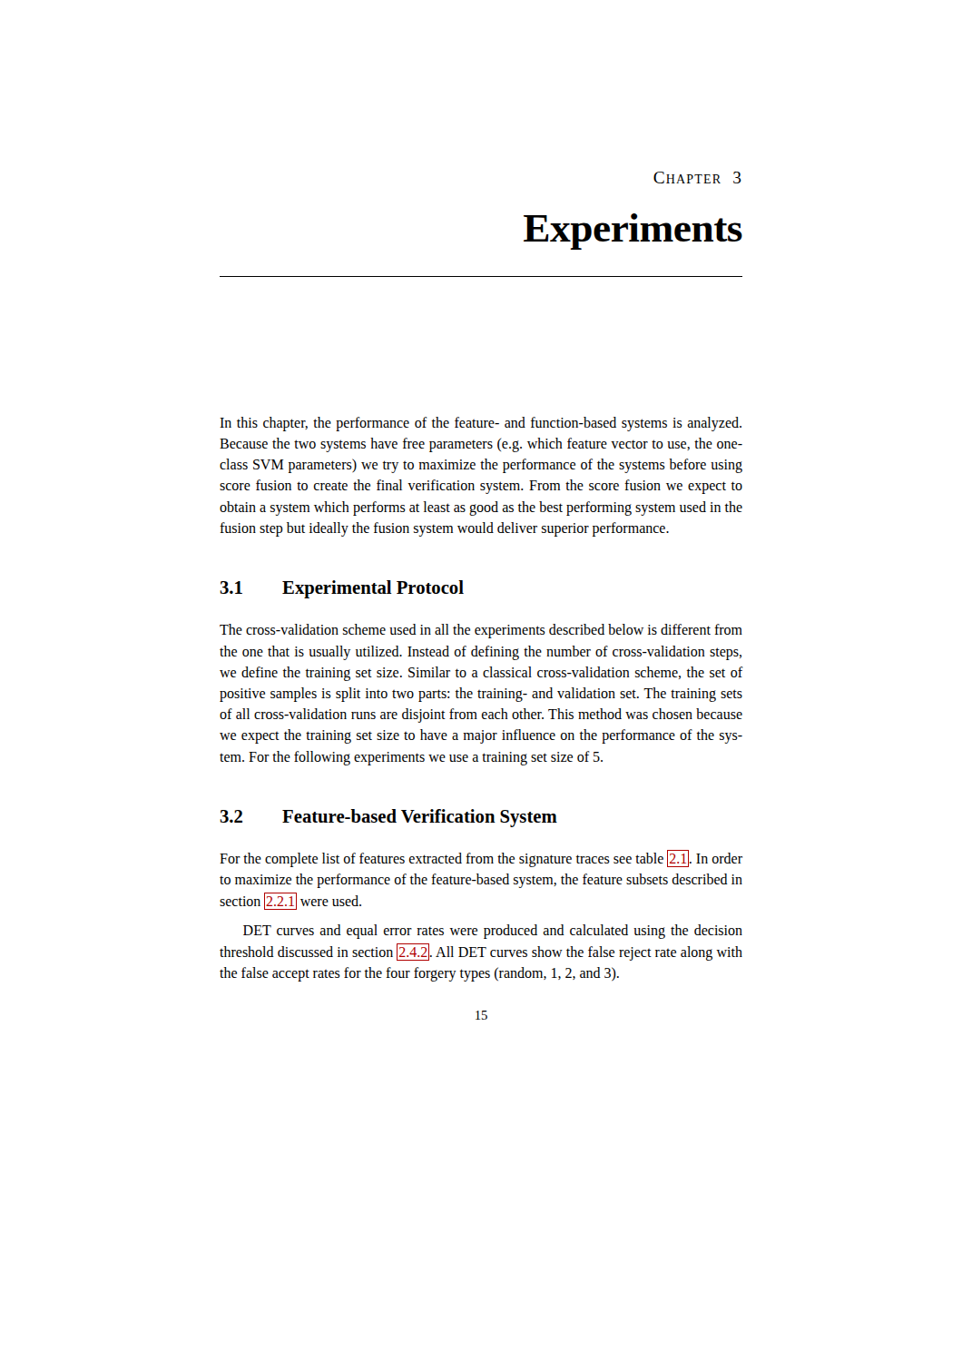Chapter 3
Experiments
In this chapter, the performance of the feature- and function-based systems is analyzed. Because the two systems have free parameters (e.g. which feature vector to use, the one-class SVM parameters) we try to maximize the performance of the systems before using score fusion to create the final verification system. From the score fusion we expect to obtain a system which performs at least as good as the best performing system used in the fusion step but ideally the fusion system would deliver superior performance.
3.1 Experimental Protocol
The cross-validation scheme used in all the experiments described below is different from the one that is usually utilized. Instead of defining the number of cross-validation steps, we define the training set size. Similar to a classical cross-validation scheme, the set of positive samples is split into two parts: the training- and validation set. The training sets of all cross-validation runs are disjoint from each other. This method was chosen because we expect the training set size to have a major influence on the performance of the system. For the following experiments we use a training set size of 5.
3.2 Feature-based Verification System
For the complete list of features extracted from the signature traces see table 2.1. In order to maximize the performance of the feature-based system, the feature subsets described in section 2.2.1 were used.
DET curves and equal error rates were produced and calculated using the decision threshold discussed in section 2.4.2. All DET curves show the false reject rate along with the false accept rates for the four forgery types (random, 1, 2, and 3).
15